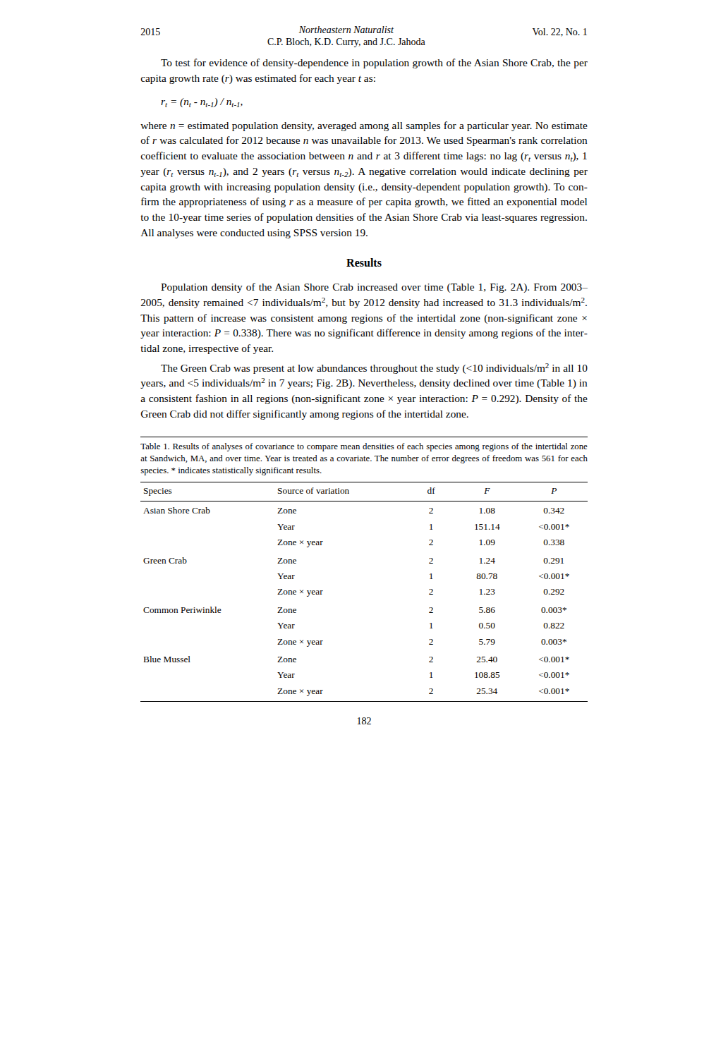2015
Northeastern Naturalist
C.P. Bloch, K.D. Curry, and J.C. Jahoda
Vol. 22, No. 1
To test for evidence of density-dependence in population growth of the Asian Shore Crab, the per capita growth rate (r) was estimated for each year t as:
rt = (nt - nt-1) / nt-1,
where n = estimated population density, averaged among all samples for a particular year. No estimate of r was calculated for 2012 because n was unavailable for 2013. We used Spearman's rank correlation coefficient to evaluate the association between n and r at 3 different time lags: no lag (rt versus nt), 1 year (rt versus nt-1), and 2 years (rt versus nt-2). A negative correlation would indicate declining per capita growth with increasing population density (i.e., density-dependent population growth). To confirm the appropriateness of using r as a measure of per capita growth, we fitted an exponential model to the 10-year time series of population densities of the Asian Shore Crab via least-squares regression. All analyses were conducted using SPSS version 19.
Results
Population density of the Asian Shore Crab increased over time (Table 1, Fig. 2A). From 2003–2005, density remained <7 individuals/m2, but by 2012 density had increased to 31.3 individuals/m2. This pattern of increase was consistent among regions of the intertidal zone (non-significant zone × year interaction: P = 0.338). There was no significant difference in density among regions of the intertidal zone, irrespective of year.
The Green Crab was present at low abundances throughout the study (<10 individuals/m2 in all 10 years, and <5 individuals/m2 in 7 years; Fig. 2B). Nevertheless, density declined over time (Table 1) in a consistent fashion in all regions (non-significant zone × year interaction: P = 0.292). Density of the Green Crab did not differ significantly among regions of the intertidal zone.
Table 1. Results of analyses of covariance to compare mean densities of each species among regions of the intertidal zone at Sandwich, MA, and over time. Year is treated as a covariate. The number of error degrees of freedom was 561 for each species. * indicates statistically significant results.
| Species | Source of variation | df | F | P |
| --- | --- | --- | --- | --- |
| Asian Shore Crab | Zone | 2 | 1.08 | 0.342 |
| | Year | 1 | 151.14 | <0.001* |
| | Zone × year | 2 | 1.09 | 0.338 |
| Green Crab | Zone | 2 | 1.24 | 0.291 |
| | Year | 1 | 80.78 | <0.001* |
| | Zone × year | 2 | 1.23 | 0.292 |
| Common Periwinkle | Zone | 2 | 5.86 | 0.003* |
| | Year | 1 | 0.50 | 0.822 |
| | Zone × year | 2 | 5.79 | 0.003* |
| Blue Mussel | Zone | 2 | 25.40 | <0.001* |
| | Year | 1 | 108.85 | <0.001* |
| | Zone × year | 2 | 25.34 | <0.001* |
182